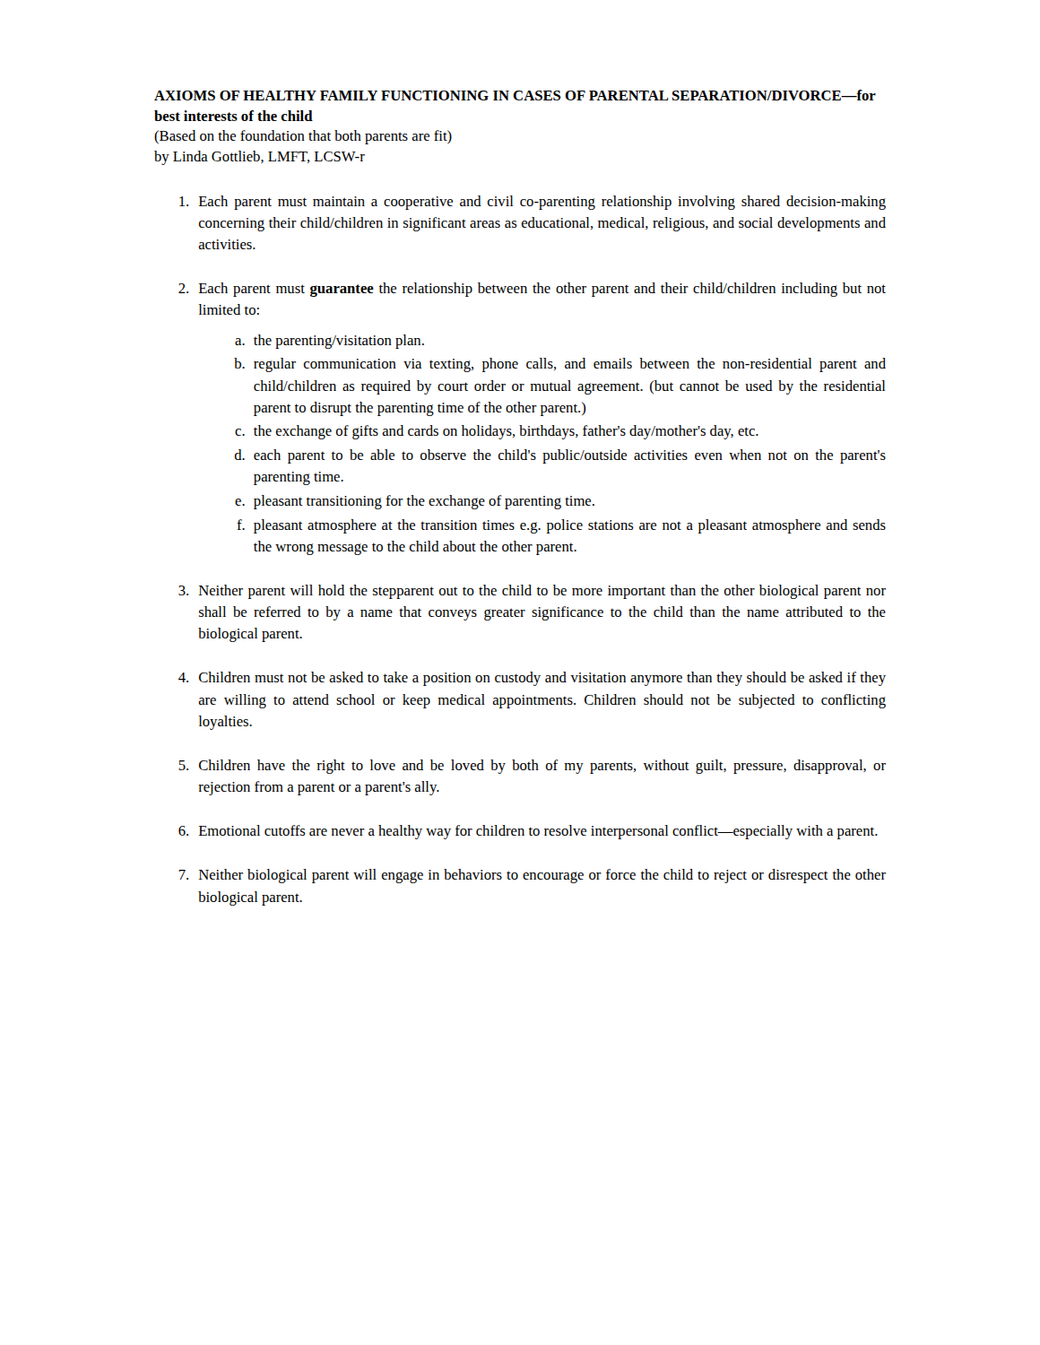Axioms of Healthy Family Functioning in Cases of Parental Separation/Divorce—for best interests of the child
(Based on the foundation that both parents are fit)
by Linda Gottlieb, LMFT, LCSW-r
Each parent must maintain a cooperative and civil co-parenting relationship involving shared decision-making concerning their child/children in significant areas as educational, medical, religious, and social developments and activities.
Each parent must guarantee the relationship between the other parent and their child/children including but not limited to:
the parenting/visitation plan.
regular communication via texting, phone calls, and emails between the non-residential parent and child/children as required by court order or mutual agreement. (but cannot be used by the residential parent to disrupt the parenting time of the other parent.)
the exchange of gifts and cards on holidays, birthdays, father's day/mother's day, etc.
each parent to be able to observe the child's public/outside activities even when not on the parent's parenting time.
pleasant transitioning for the exchange of parenting time.
pleasant atmosphere at the transition times e.g. police stations are not a pleasant atmosphere and sends the wrong message to the child about the other parent.
Neither parent will hold the stepparent out to the child to be more important than the other biological parent nor shall be referred to by a name that conveys greater significance to the child than the name attributed to the biological parent.
Children must not be asked to take a position on custody and visitation anymore than they should be asked if they are willing to attend school or keep medical appointments. Children should not be subjected to conflicting loyalties.
Children have the right to love and be loved by both of my parents, without guilt, pressure, disapproval, or rejection from a parent or a parent's ally.
Emotional cutoffs are never a healthy way for children to resolve interpersonal conflict—especially with a parent.
Neither biological parent will engage in behaviors to encourage or force the child to reject or disrespect the other biological parent.